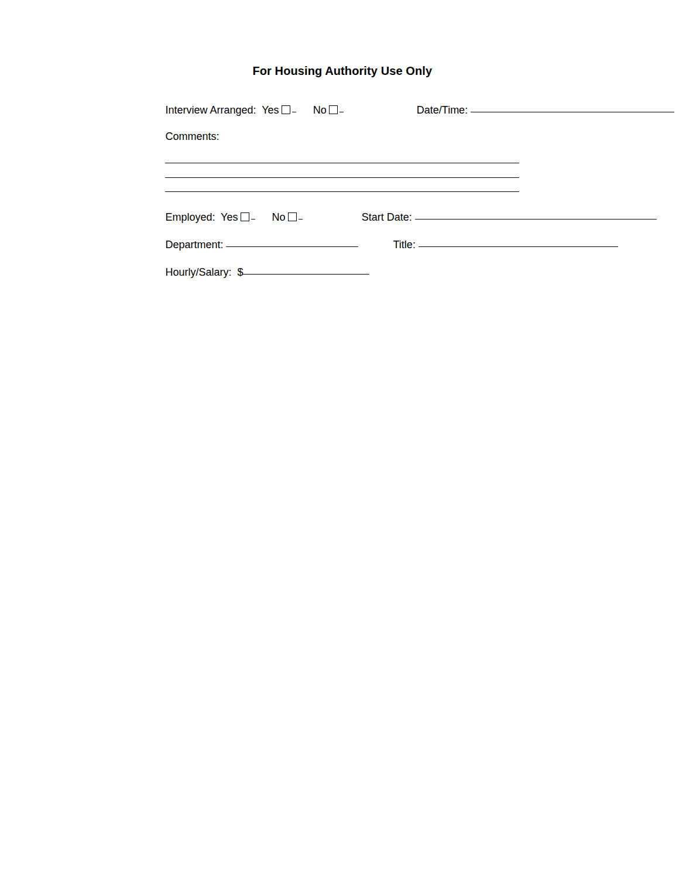For Housing Authority Use Only
Interview Arranged: Yes No Date/Time:
Comments:
Employed: Yes No Start Date:
Department: Title:
Hourly/Salary: $